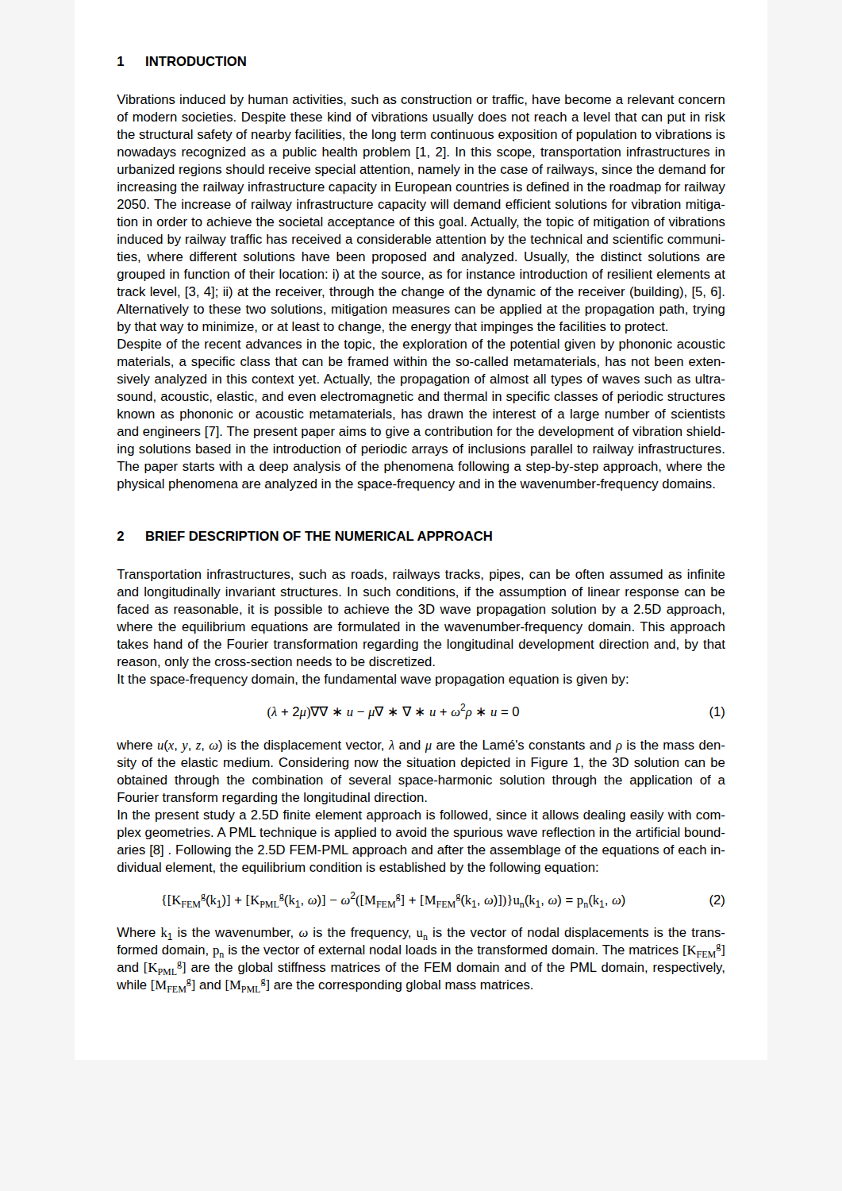1 Introduction
Vibrations induced by human activities, such as construction or traffic, have become a relevant concern of modern societies. Despite these kind of vibrations usually does not reach a level that can put in risk the structural safety of nearby facilities, the long term continuous exposition of population to vibrations is nowadays recognized as a public health problem [1, 2]. In this scope, transportation infrastructures in urbanized regions should receive special attention, namely in the case of railways, since the demand for increasing the railway infrastructure capacity in European countries is defined in the roadmap for railway 2050. The increase of railway infrastructure capacity will demand efficient solutions for vibration mitigation in order to achieve the societal acceptance of this goal. Actually, the topic of mitigation of vibrations induced by railway traffic has received a considerable attention by the technical and scientific communities, where different solutions have been proposed and analyzed. Usually, the distinct solutions are grouped in function of their location: i) at the source, as for instance introduction of resilient elements at track level, [3, 4]; ii) at the receiver, through the change of the dynamic of the receiver (building), [5, 6]. Alternatively to these two solutions, mitigation measures can be applied at the propagation path, trying by that way to minimize, or at least to change, the energy that impinges the facilities to protect.
Despite of the recent advances in the topic, the exploration of the potential given by phononic acoustic materials, a specific class that can be framed within the so-called metamaterials, has not been extensively analyzed in this context yet. Actually, the propagation of almost all types of waves such as ultrasound, acoustic, elastic, and even electromagnetic and thermal in specific classes of periodic structures known as phononic or acoustic metamaterials, has drawn the interest of a large number of scientists and engineers [7]. The present paper aims to give a contribution for the development of vibration shielding solutions based in the introduction of periodic arrays of inclusions parallel to railway infrastructures. The paper starts with a deep analysis of the phenomena following a step-by-step approach, where the physical phenomena are analyzed in the space-frequency and in the wavenumber-frequency domains.
2 Brief description of the numerical approach
Transportation infrastructures, such as roads, railways tracks, pipes, can be often assumed as infinite and longitudinally invariant structures. In such conditions, if the assumption of linear response can be faced as reasonable, it is possible to achieve the 3D wave propagation solution by a 2.5D approach, where the equilibrium equations are formulated in the wavenumber-frequency domain. This approach takes hand of the Fourier transformation regarding the longitudinal development direction and, by that reason, only the cross-section needs to be discretized.
It the space-frequency domain, the fundamental wave propagation equation is given by:
(λ + 2μ)∇∇ ∗ u − μ∇ ∗ ∇ ∗ u + ω2ρ ∗ u = 0
(1)
where u(x, y, z, ω) is the displacement vector, λ and μ are the Lamé's constants and ρ is the mass density of the elastic medium. Considering now the situation depicted in Figure 1, the 3D solution can be obtained through the combination of several space-harmonic solution through the application of a Fourier transform regarding the longitudinal direction.
In the present study a 2.5D finite element approach is followed, since it allows dealing easily with complex geometries. A PML technique is applied to avoid the spurious wave reflection in the artificial boundaries [8] . Following the 2.5D FEM-PML approach and after the assemblage of the equations of each individual element, the equilibrium condition is established by the following equation:
{[KFEMg(k1)] + [KPMLg(k1, ω)] − ω2([MFEMg] + [MFEMg(k1, ω)])}un(k1, ω) = pn(k1, ω)
(2)
Where k1 is the wavenumber, ω is the frequency, un is the vector of nodal displacements is the transformed domain, pn is the vector of external nodal loads in the transformed domain. The matrices [KFEMg] and [KPMLg] are the global stiffness matrices of the FEM domain and of the PML domain, respectively, while [MFEMg] and [MPMLg] are the corresponding global mass matrices.